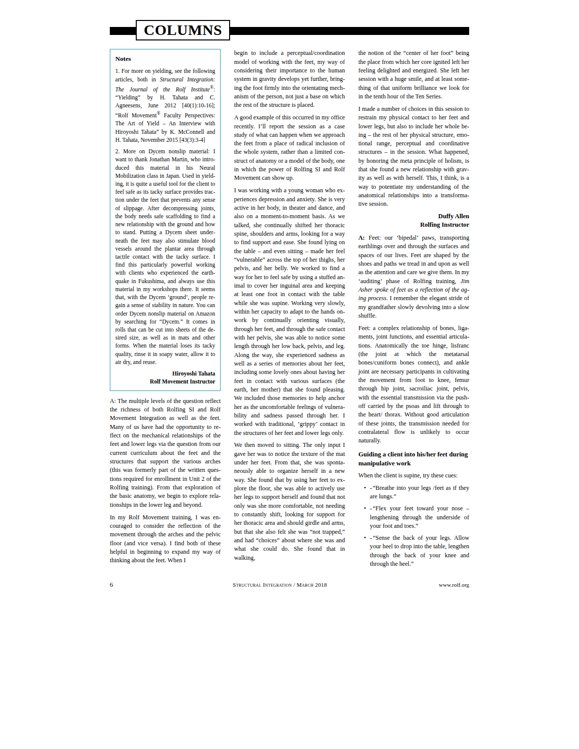COLUMNS
Notes
1. For more on yielding, see the following articles, both in Structural Integration: The Journal of the Rolf Institute®: “Yielding” by H. Tahata and C. Agneesens, June 2012 [40(1):10-16]; “Rolf Movement® Faculty Perspectives: The Art of Yield – An Interview with Hiroyoshi Tahata” by K. McConnell and H. Tahata, November 2015 [43(3):3-4]
2. More on Dycem nonslip material: I want to thank Jonathan Martin, who introduced this material in his Neural Mobilization class in Japan. Used in yielding, it is quite a useful tool for the client to feel safe as its tacky surface provides traction under the feet that prevents any sense of slippage. After decompressing joints, the body needs safe scaffolding to find a new relationship with the ground and how to stand. Putting a Dycem sheet underneath the feet may also stimulate blood vessels around the plantar area through tactile contact with the tacky surface. I find this particularly powerful working with clients who experienced the earthquake in Fukushima, and always use this material in my workshops there. It seems that, with the Dycem ‘ground’, people regain a sense of stability in nature. You can order Dycem nonslip material on Amazon by searching for “Dycem.” It comes in rolls that can be cut into sheets of the desired size, as well as in mats and other forms. When the material loses its tacky quality, rinse it in soapy water, allow it to air dry, and reuse.
Hiroyoshi Tahata Rolf Movement Instructor
A: The multiple levels of the question reflect the richness of both Rolfing SI and Rolf Movement Integration as well as the feet. Many of us have had the opportunity to reflect on the mechanical relationships of the feet and lower legs via the question from our current curriculum about the feet and the structures that support the various arches (this was formerly part of the written questions required for enrollment in Unit 2 of the Rolfing training). From that exploration of the basic anatomy, we begin to explore relationships in the lower leg and beyond.
In my Rolf Movement training, I was encouraged to consider the reflection of the movement through the arches and the pelvic floor (and vice versa). I find both of these helpful in beginning to expand my way of thinking about the feet. When I
begin to include a perceptual/coordination model of working with the feet, my way of considering their importance to the human system in gravity develops yet further, bringing the foot firmly into the orientating mechanism of the person, not just a base on which the rest of the structure is placed.
A good example of this occurred in my office recently. I’ll report the session as a case study of what can happen when we approach the feet from a place of radical inclusion of the whole system, rather than a limited construct of anatomy or a model of the body, one in which the power of Rolfing SI and Rolf Movement can show up.
I was working with a young woman who experiences depression and anxiety. She is very active in her body, in theater and dance, and also on a moment-to-moment basis. As we talked, she continually shifted her thoracic spine, shoulders and arms, looking for a way to find support and ease. She found lying on the table – and even sitting – made her feel “vulnerable” across the top of her thighs, her pelvis, and her belly. We worked to find a way for her to feel safe by using a stuffed animal to cover her inguinal area and keeping at least one foot in contact with the table while she was supine. Working very slowly, within her capacity to adapt to the hands on-work by continually orienting visually, through her feet, and through the safe contact with her pelvis, she was able to notice some length through her low back, pelvis, and leg. Along the way, she experienced sadness as well as a series of memories about her feet, including some lovely ones about having her feet in contact with various surfaces (the earth, her mother) that she found pleasing. We included those memories to help anchor her as the uncomfortable feelings of vulnerability and sadness passed through her. I worked with traditional, ‘grippy’ contact in the structures of her feet and lower legs only.
We then moved to sitting. The only input I gave her was to notice the texture of the mat under her feet. From that, she was spontaneously able to organize herself in a new way. She found that by using her feet to explore the floor, she was able to actively use her legs to support herself and found that not only was she more comfortable, not needing to constantly shift, looking for support for her thoracic area and should girdle and arms, but that she also felt she was “not trapped,” and had “choices” about where she was and what she could do. She found that in walking,
the notion of the “center of her foot” being the place from which her core ignited left her feeling delighted and energized. She left her session with a huge smile, and at least something of that uniform brilliance we look for in the tenth hour of the Ten Series.
I made a number of choices in this session to restrain my physical contact to her feet and lower legs, but also to include her whole being – the rest of her physical structure, emotional range, perceptual and coordinative structures – in the session. What happened, by honoring the meta principle of holism, is that she found a new relationship with gravity as well as with herself. This, I think, is a way to potentiate my understanding of the anatomical relationships into a transformative session.
Duffy Allen Rolfing Instructor
A: Feet: our ‘bipedal’ paws, transporting earthlings over and through the surfaces and spaces of our lives. Feet are shaped by the shoes and paths we tread in and upon as well as the attention and care we give them. In my ‘auditing’ phase of Rolfing training, Jim Asher spoke of feet as a reflection of the aging process. I remember the elegant stride of my grandfather slowly devolving into a slow shuffle.
Feet: a complex relationship of bones, ligaments, joint functions, and essential articulations. Anatomically the toe hinge, lisfranc (the joint at which the metatarsal bones/cuniform bones connect), and ankle joint are necessary participants in cultivating the movement from foot to knee, femur through hip joint, sacroiliac joint, pelvis, with the essential transmission via the push-off carried by the psoas and lift through to the heart/ thorax. Without good articulation of these joints, the transmission needed for contralateral flow is unlikely to occur naturally.
Guiding a client into his/her feet during manipulative work
When the client is supine, try these cues:
-“Breathe into your legs /feet as if they are lungs.”
-“Flex your feet toward your nose – lengthening through the underside of your foot and toes.”
-“Sense the back of your legs. Allow your heel to drop into the table, lengthen through the back of your knee and through the heel.”
6
Structural Integration / March 2018
www.rolf.org